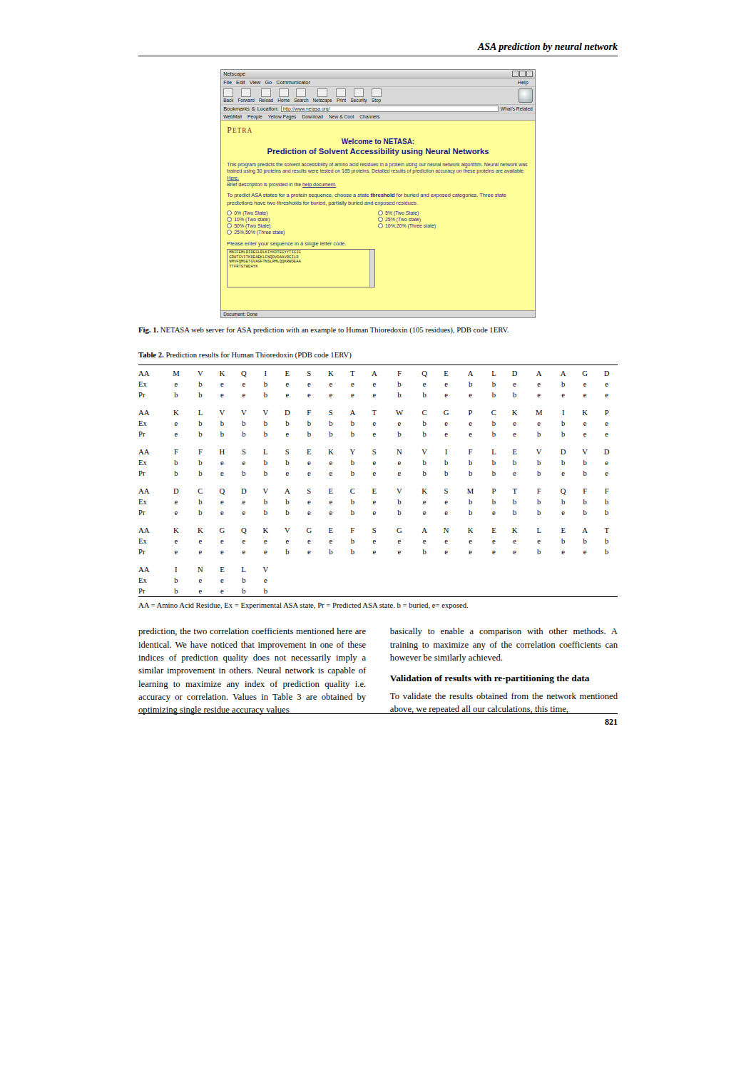ASA prediction by neural network
Netscape
File Edit View Go Communicator
Help
Back
Forward
Reload
Home
Search
Netscape
Print
Security
Stop
Bookmarks & Location: http://www.netasa.org/ What's Related
WebMail People Yellow Pages Download New & Cool Channels
PETRA
Welcome to NETASA:
Prediction of Solvent Accessibility using Neural Networks
This program predicts the solvent accessibility of amino acid residues in a protein using our neural network algorithm. Neural network was trained using 30 proteins and results were tested on 185 proteins. Detailed results of prediction accuracy on these proteins are available Here.
Brief description is provided in the help document.
To predict ASA states for a protein sequence, choose a state threshold for buried and exposed categories. Three state predictions have two thresholds for buried, partially buried and exposed residues.
0% (Two State)
10% (Two state)
50% (Two State)
25%,50% (Three state)
5% (Two State)
25% (Two state)
10%,20% (Three state)
Please enter your sequence in a single letter code.
MNIFEMLRIDEGLRLKIYKDTEGYYTIGIG
GRHTGVITKDEAEKLFNQDVDAAVRGILR
NMVFQMGETGVAGFTNSLRMLQQKRWDEAA
TTFRTGTWDAYK
Document: Done
Fig. 1. NETASA web server for ASA prediction with an example to Human Thioredoxin (105 residues), PDB code 1ERV.
Table 2. Prediction results for Human Thioredoxin (PDB code 1ERV)
| AA | M | V | K | Q | I | E | S | K | T | A | F | Q | E | A | L | D | A | A | G | D |
| Ex | e | b | e | e | b | e | e | e | e | e | b | e | e | b | b | e | e | b | e | e |
| Pr | b | b | e | e | b | e | e | e | e | e | b | b | e | e | b | b | e | e | e | e |
| AA | K | L | V | V | V | D | F | S | A | T | W | C | G | P | C | K | M | I | K | P |
| Ex | e | b | b | b | b | b | b | b | b | e | e | b | e | e | b | e | e | b | e | e |
| Pr | e | b | b | b | b | e | b | b | b | e | b | b | e | e | b | e | b | b | e | e |
| AA | F | F | H | S | L | S | E | K | Y | S | N | V | I | F | L | E | V | D | V | D |
| Ex | b | b | e | e | b | b | e | e | b | e | e | b | b | b | b | b | b | b | b | e |
| Pr | b | b | e | b | b | e | e | e | b | e | e | b | b | b | b | e | b | e | b | e |
| AA | D | C | Q | D | V | A | S | E | C | E | V | K | S | M | P | T | F | Q | F | F |
| Ex | e | b | e | e | b | b | e | e | b | e | b | e | e | b | b | b | b | b | b | b |
| Pr | e | b | e | e | b | b | e | e | b | e | b | e | e | b | e | b | b | e | b | b |
| AA | K | K | G | Q | K | V | G | E | F | S | G | A | N | K | E | K | L | E | A | T |
| Ex | e | e | e | e | e | e | e | e | b | e | e | e | e | e | e | e | e | b | b | b |
| Pr | e | e | e | e | e | b | e | b | b | e | e | b | e | e | e | e | b | e | e | b |
| AA | I | N | E | L | V | |
| Ex | b | e | e | b | e | |
| Pr | b | e | e | b | b | |
AA = Amino Acid Residue, Ex = Experimental ASA state, Pr = Predicted ASA state. b = buried, e= exposed.
prediction, the two correlation coefficients mentioned here are identical. We have noticed that improvement in one of these indices of prediction quality does not necessarily imply a similar improvement in others. Neural network is capable of learning to maximize any index of prediction quality i.e. accuracy or correlation. Values in Table 3 are obtained by optimizing single residue accuracy values
basically to enable a comparison with other methods. A training to maximize any of the correlation coefficients can however be similarly achieved.
Validation of results with re-partitioning the data
To validate the results obtained from the network mentioned above, we repeated all our calculations, this time,
821